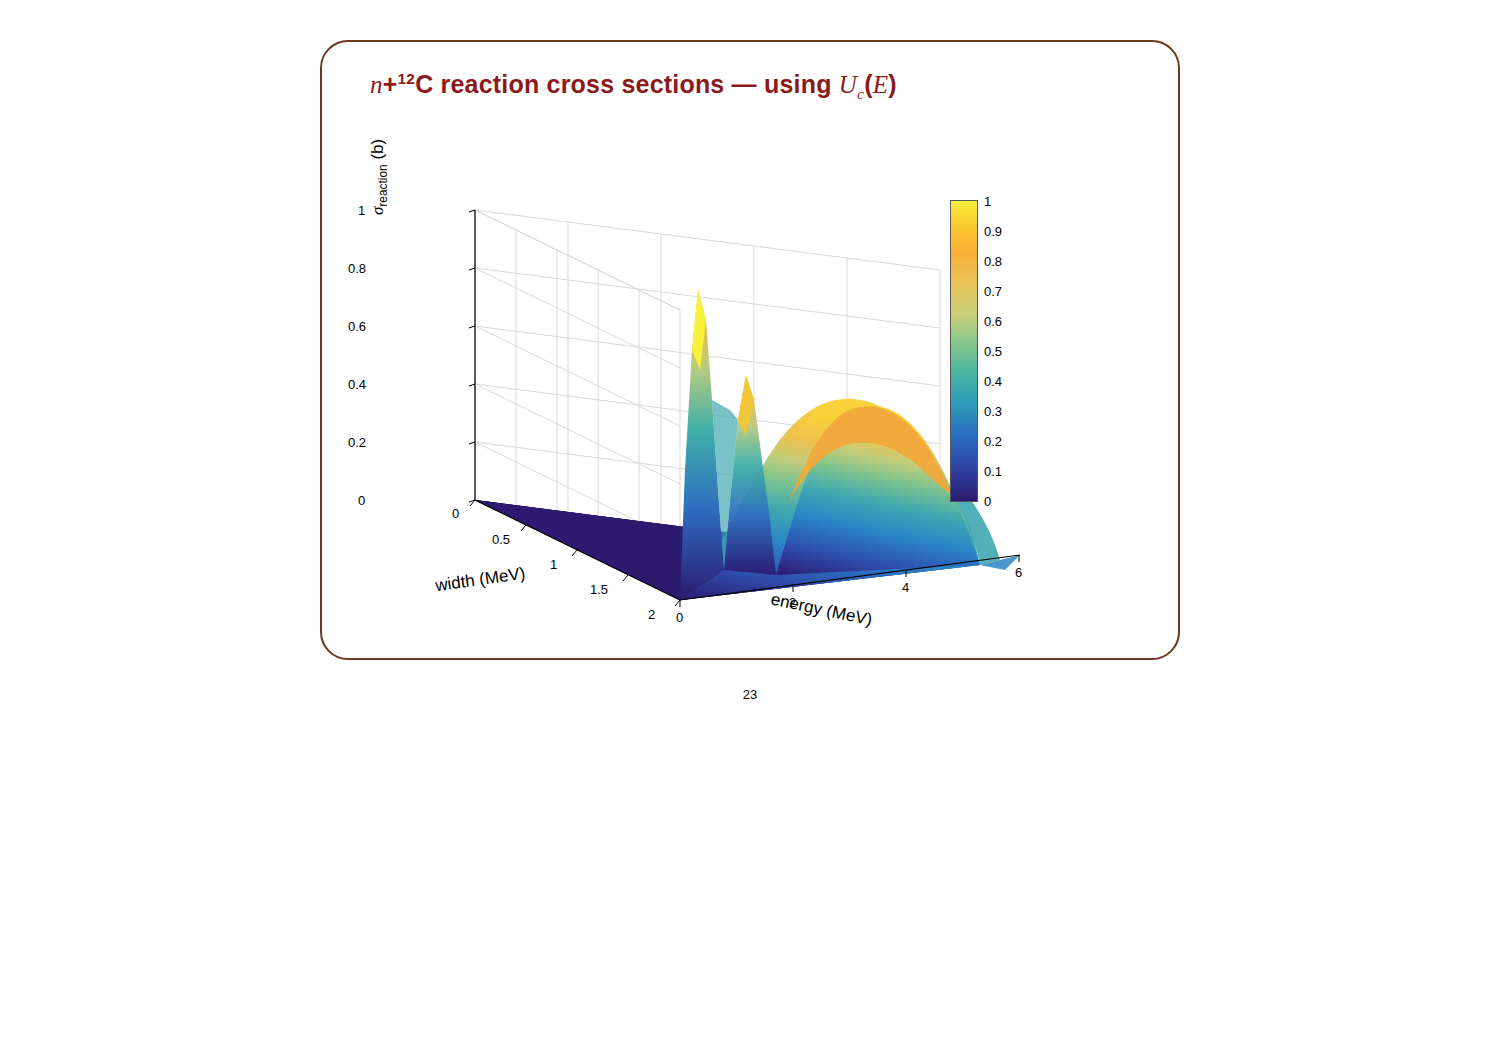n+12C reaction cross sections — using Uc(E)
1 0.8 0.6 0.4 0.2 0 0 0.5 1 1.5 2 0 2 4 6
σreaction (b)
width (MeV)
energy (MeV)
1 0.9 0.8 0.7 0.6 0.5 0.4 0.3 0.2 0.1 0
23